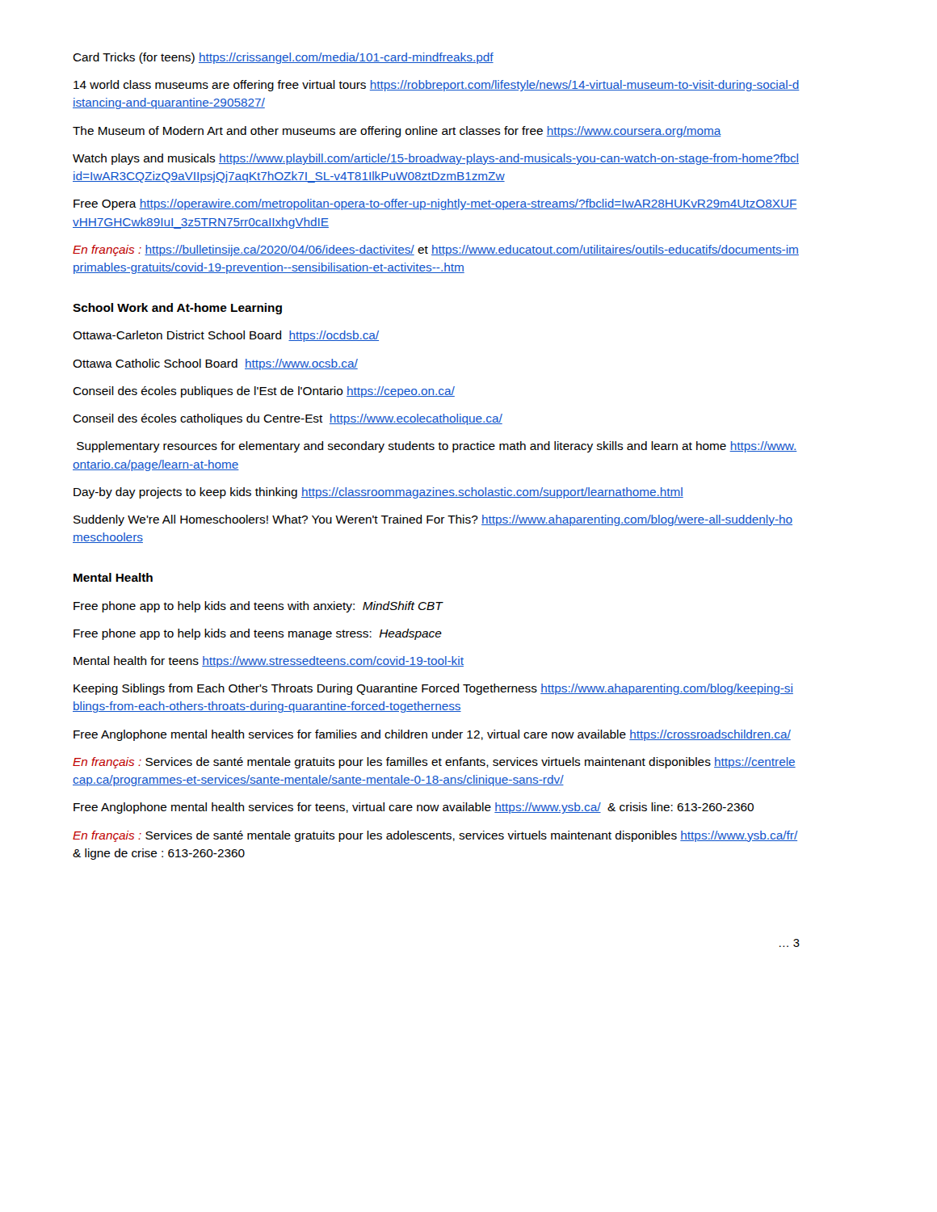Card Tricks (for teens) https://crissangel.com/media/101-card-mindfreaks.pdf
14 world class museums are offering free virtual tours https://robbreport.com/lifestyle/news/14-virtual-museum-to-visit-during-social-distancing-and-quarantine-2905827/
The Museum of Modern Art and other museums are offering online art classes for free https://www.coursera.org/moma
Watch plays and musicals https://www.playbill.com/article/15-broadway-plays-and-musicals-you-can-watch-on-stage-from-home?fbclid=IwAR3CQZizQ9aVIIpsjQj7aqKt7hOZk7I_SL-v4T81IlkPuW08ztDzmB1zmZw
Free Opera https://operawire.com/metropolitan-opera-to-offer-up-nightly-met-opera-streams/?fbclid=IwAR28HUKvR29m4UtzO8XUFvHH7GHCwk89IuI_3z5TRN75rr0caIIxhgVhdIE
En français : https://bulletinsije.ca/2020/04/06/idees-dactivites/ et https://www.educatout.com/utilitaires/outils-educatifs/documents-imprimables-gratuits/covid-19-prevention--sensibilisation-et-activites--.htm
School Work and At-home Learning
Ottawa-Carleton District School Board https://ocdsb.ca/
Ottawa Catholic School Board https://www.ocsb.ca/
Conseil des écoles publiques de l'Est de l'Ontario https://cepeo.on.ca/
Conseil des écoles catholiques du Centre-Est https://www.ecolecatholique.ca/
Supplementary resources for elementary and secondary students to practice math and literacy skills and learn at home https://www.ontario.ca/page/learn-at-home
Day-by day projects to keep kids thinking https://classroommagazines.scholastic.com/support/learnathome.html
Suddenly We're All Homeschoolers! What? You Weren't Trained For This? https://www.ahaparenting.com/blog/were-all-suddenly-homeschoolers
Mental Health
Free phone app to help kids and teens with anxiety: MindShift CBT
Free phone app to help kids and teens manage stress: Headspace
Mental health for teens https://www.stressedteens.com/covid-19-tool-kit
Keeping Siblings from Each Other's Throats During Quarantine Forced Togetherness https://www.ahaparenting.com/blog/keeping-siblings-from-each-others-throats-during-quarantine-forced-togetherness
Free Anglophone mental health services for families and children under 12, virtual care now available https://crossroadschildren.ca/
En français : Services de santé mentale gratuits pour les familles et enfants, services virtuels maintenant disponibles https://centrelecap.ca/programmes-et-services/sante-mentale/sante-mentale-0-18-ans/clinique-sans-rdv/
Free Anglophone mental health services for teens, virtual care now available https://www.ysb.ca/ & crisis line: 613-260-2360
En français : Services de santé mentale gratuits pour les adolescents, services virtuels maintenant disponibles https://www.ysb.ca/fr/ & ligne de crise : 613-260-2360
… 3